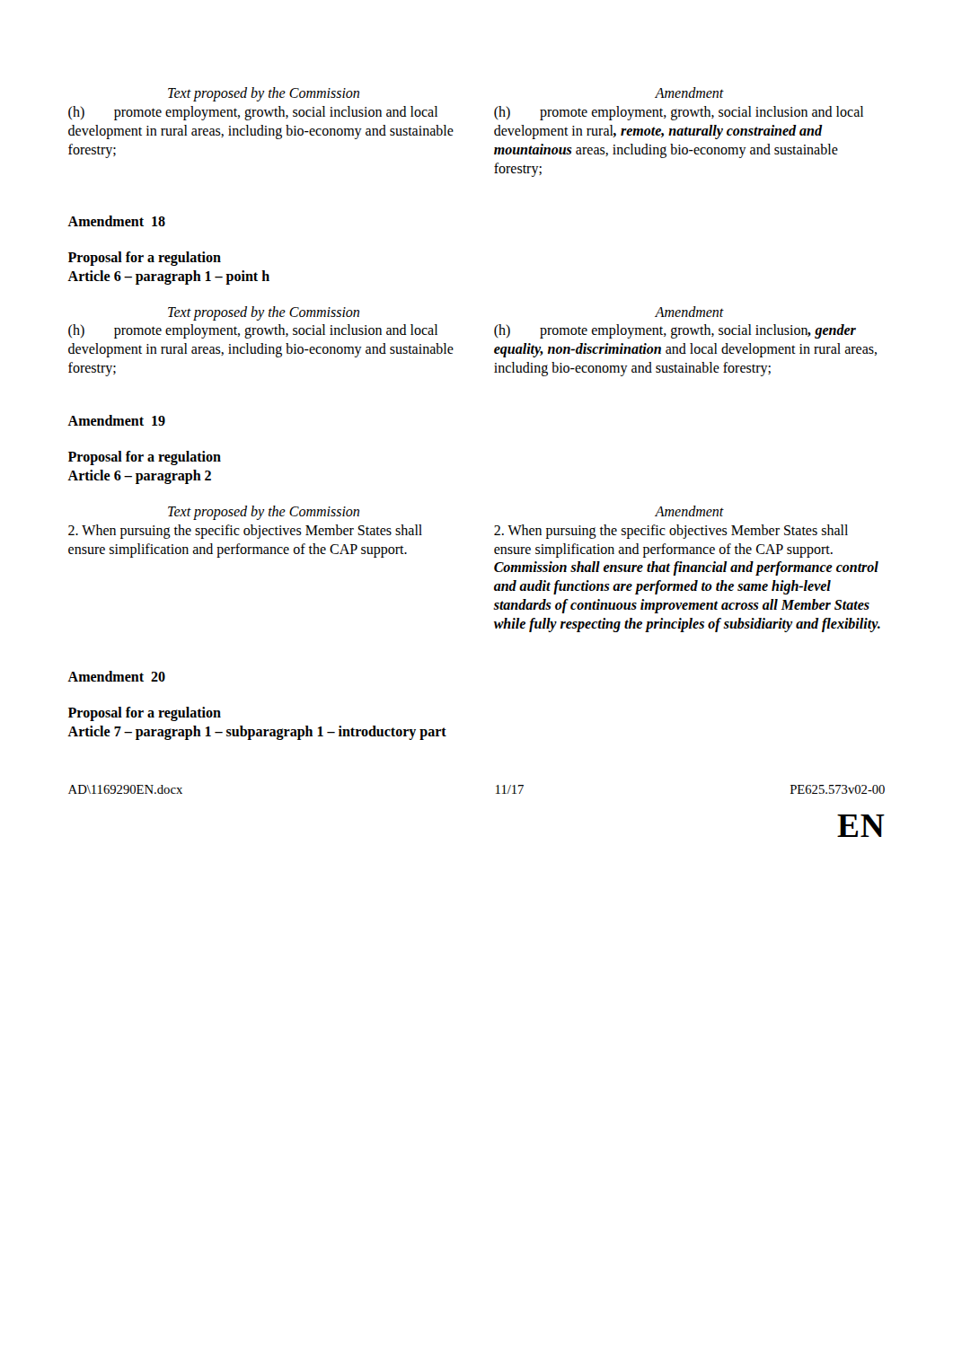| Text proposed by the Commission | Amendment |
| (h) promote employment, growth, social inclusion and local development in rural areas, including bio-economy and sustainable forestry; | (h) promote employment, growth, social inclusion and local development in rural , remote, naturally constrained and mountainous areas, including bio-economy and sustainable forestry; |
Amendment 18
Proposal for a regulation
Article 6 – paragraph 1 – point h
| Text proposed by the Commission | Amendment |
| (h) promote employment, growth, social inclusion and local development in rural areas, including bio-economy and sustainable forestry; | (h) promote employment, growth, social inclusion , gender equality, non-discrimination and local development in rural areas, including bio-economy and sustainable forestry; |
Amendment 19
Proposal for a regulation
Article 6 – paragraph 2
| Text proposed by the Commission | Amendment |
| 2. When pursuing the specific objectives Member States shall ensure simplification and performance of the CAP support. | 2. When pursuing the specific objectives Member States shall ensure simplification and performance of the CAP support. Commission shall ensure that financial and performance control and audit functions are performed to the same high-level standards of continuous improvement across all Member States while fully respecting the principles of subsidiarity and flexibility. |
Amendment 20
Proposal for a regulation
Article 7 – paragraph 1 – subparagraph 1 – introductory part
| AD\1169290EN.docx | 11/17 | PE625.573v02-00 |
EN